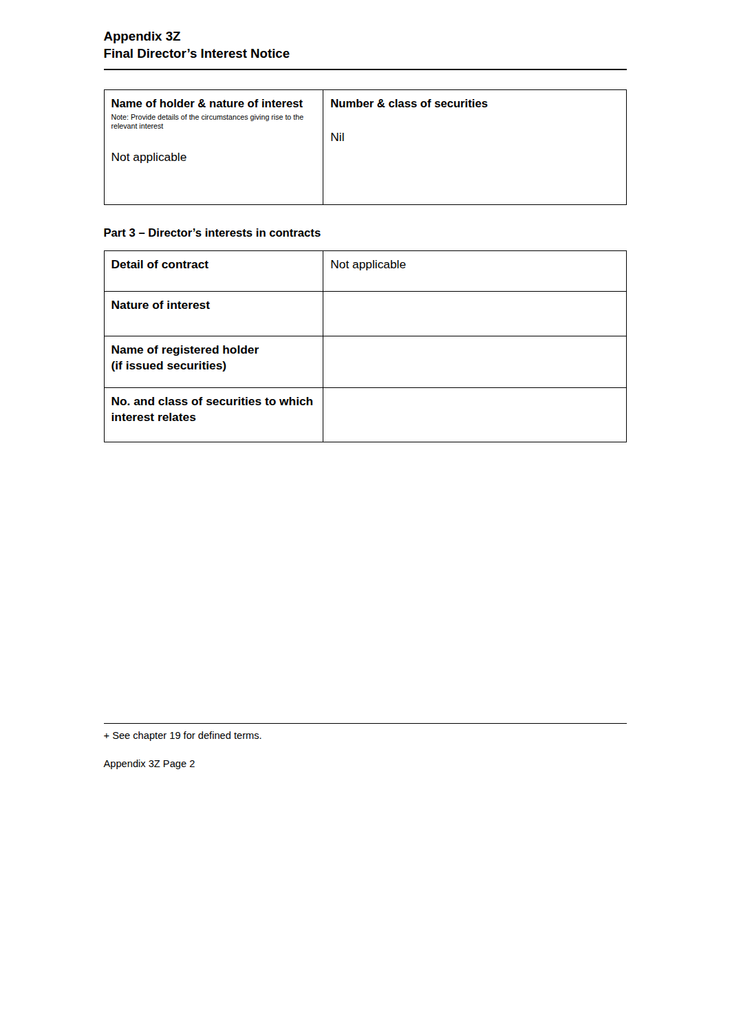Appendix 3Z
Final Director’s Interest Notice
| Name of holder & nature of interest Note: Provide details of the circumstances giving rise to the relevant interest Not applicable | Number & class of securities Nil |
Part 3 – Director’s interests in contracts
| Detail of contract | Not applicable |
| Nature of interest | |
| Name of registered holder (if issued securities) | |
| No. and class of securities to which interest relates | |
+ See chapter 19 for defined terms.
Appendix 3Z Page 2